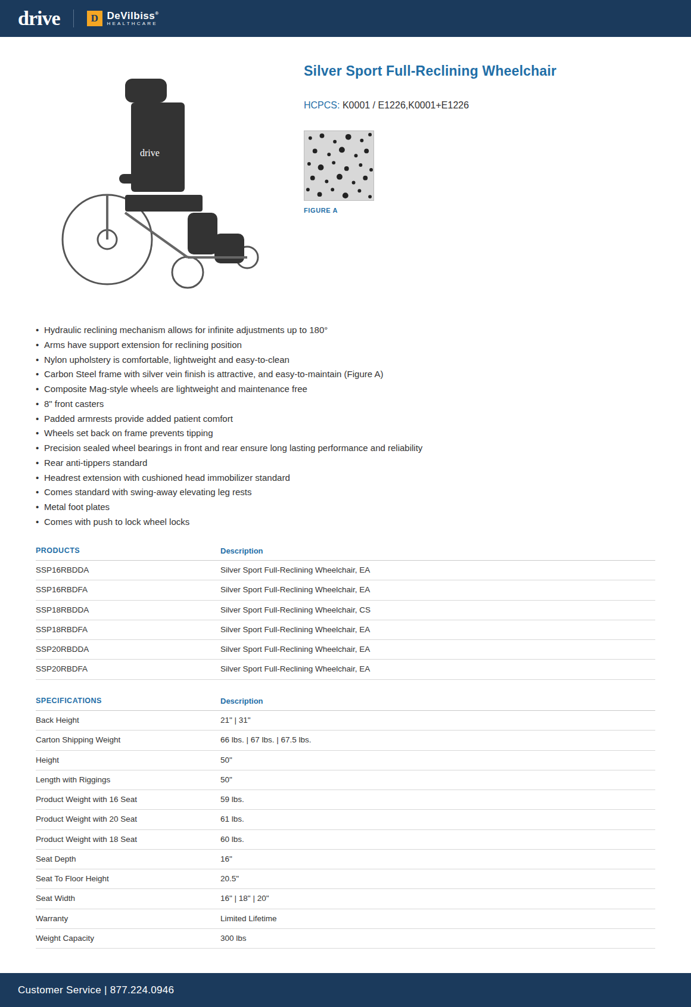drive
D
DeVilbiss®
HEALTHCARE
Silver Sport Full-Reclining Wheelchair
HCPCS: K0001 / E1226,K0001+E1226
FIGURE A
Hydraulic reclining mechanism allows for infinite adjustments up to 180°
Arms have support extension for reclining position
Nylon upholstery is comfortable, lightweight and easy-to-clean
Carbon Steel frame with silver vein finish is attractive, and easy-to-maintain (Figure A)
Composite Mag-style wheels are lightweight and maintenance free
8" front casters
Padded armrests provide added patient comfort
Wheels set back on frame prevents tipping
Precision sealed wheel bearings in front and rear ensure long lasting performance and reliability
Rear anti-tippers standard
Headrest extension with cushioned head immobilizer standard
Comes standard with swing-away elevating leg rests
Metal foot plates
Comes with push to lock wheel locks
| PRODUCTS | Description |
| --- | --- |
| SSP16RBDDA | Silver Sport Full-Reclining Wheelchair, EA |
| SSP16RBDFA | Silver Sport Full-Reclining Wheelchair, EA |
| SSP18RBDDA | Silver Sport Full-Reclining Wheelchair, CS |
| SSP18RBDFA | Silver Sport Full-Reclining Wheelchair, EA |
| SSP20RBDDA | Silver Sport Full-Reclining Wheelchair, EA |
| SSP20RBDFA | Silver Sport Full-Reclining Wheelchair, EA |
| SPECIFICATIONS | Description |
| --- | --- |
| Back Height | 21" / 31" |
| Carton Shipping Weight | 66 lbs. / 67 lbs. / 67.5 lbs. |
| Height | 50" |
| Length with Riggings | 50" |
| Product Weight with 16 Seat | 59 lbs. |
| Product Weight with 20 Seat | 61 lbs. |
| Product Weight with 18 Seat | 60 lbs. |
| Seat Depth | 16" |
| Seat To Floor Height | 20.5" |
| Seat Width | 16" / 18" / 20" |
| Warranty | Limited Lifetime |
| Weight Capacity | 300 lbs |
Customer Service | 877.224.0946